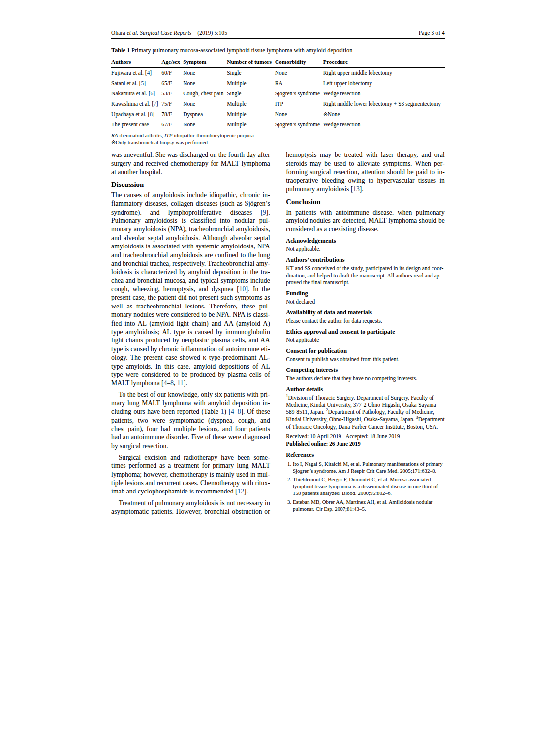Ohara et al. Surgical Case Reports (2019) 5:105
Page 3 of 4
Table 1 Primary pulmonary mucosa-associated lymphoid tissue lymphoma with amyloid deposition
| Authors | Age/sex | Symptom | Number of tumors | Comorbidity | Procedure |
| --- | --- | --- | --- | --- | --- |
| Fujiwara et al. [ 4 ] | 60/F | None | Single | None | Right upper middle lobectomy |
| Satani et al. [ 5 ] | 65/F | None | Multiple | RA | Left upper lobectomy |
| Nakamura et al. [ 6 ] | 53/F | Cough, chest pain | Single | Sjogren’s syndrome | Wedge resection |
| Kawashima et al. [ 7 ] | 75/F | None | Multiple | ITP | Right middle lower lobectomy + S3 segmentectomy |
| Upadhaya et al. [ 8 ] | 78/F | Dyspnea | Multiple | None | ※None |
| The present case | 67/F | None | Multiple | Sjogren’s syndrome | Wedge resection |
RA rheumatoid arthritis, ITP idiopathic thrombocytopenic purpura
※Only transbronchial biopsy was performed
was uneventful. She was discharged on the fourth day after surgery and received chemotherapy for MALT lymphoma at another hospital.
Discussion
The causes of amyloidosis include idiopathic, chronic inflammatory diseases, collagen diseases (such as Sjögren’s syndrome), and lymphoproliferative diseases [9]. Pulmonary amyloidosis is classified into nodular pulmonary amyloidosis (NPA), tracheobronchial amyloidosis, and alveolar septal amyloidosis. Although alveolar septal amyloidosis is associated with systemic amyloidosis, NPA and tracheobronchial amyloidosis are confined to the lung and bronchial trachea, respectively. Tracheobronchial amyloidosis is characterized by amyloid deposition in the trachea and bronchial mucosa, and typical symptoms include cough, wheezing, hemoptysis, and dyspnea [10]. In the present case, the patient did not present such symptoms as well as tracheobronchial lesions. Therefore, these pulmonary nodules were considered to be NPA. NPA is classified into AL (amyloid light chain) and AA (amyloid A) type amyloidosis; AL type is caused by immunoglobulin light chains produced by neoplastic plasma cells, and AA type is caused by chronic inflammation of autoimmune etiology. The present case showed κ type-predominant AL-type amyloids. In this case, amyloid depositions of AL type were considered to be produced by plasma cells of MALT lymphoma [4–8, 11].
To the best of our knowledge, only six patients with primary lung MALT lymphoma with amyloid deposition including ours have been reported (Table 1) [4–8]. Of these patients, two were symptomatic (dyspnea, cough, and chest pain), four had multiple lesions, and four patients had an autoimmune disorder. Five of these were diagnosed by surgical resection.
Surgical excision and radiotherapy have been sometimes performed as a treatment for primary lung MALT lymphoma; however, chemotherapy is mainly used in multiple lesions and recurrent cases. Chemotherapy with rituximab and cyclophosphamide is recommended [12].
Treatment of pulmonary amyloidosis is not necessary in asymptomatic patients. However, bronchial obstruction or hemoptysis may be treated with laser therapy, and oral steroids may be used to alleviate symptoms. When performing surgical resection, attention should be paid to intraoperative bleeding owing to hypervascular tissues in pulmonary amyloidosis [13].
Conclusion
In patients with autoimmune disease, when pulmonary amyloid nodules are detected, MALT lymphoma should be considered as a coexisting disease.
Acknowledgements
Not applicable.
Authors’ contributions
KT and SS conceived of the study, participated in its design and coordination, and helped to draft the manuscript. All authors read and approved the final manuscript.
Funding
Not declared
Availability of data and materials
Please contact the author for data requests.
Ethics approval and consent to participate
Not applicable
Consent for publication
Consent to publish was obtained from this patient.
Competing interests
The authors declare that they have no competing interests.
Author details
1Division of Thoracic Surgery, Department of Surgery, Faculty of Medicine, Kindai University, 377-2 Ohno-Higashi, Osaka-Sayama 589-8511, Japan. 2Department of Pathology, Faculty of Medicine, Kindai University, Ohno-Higashi, Osaka-Sayama, Japan. 3Department of Thoracic Oncology, Dana-Farber Cancer Institute, Boston, USA.
Received: 10 April 2019 Accepted: 18 June 2019
Published online: 26 June 2019
References
Ito I, Nagai S, Kitaichi M, et al. Pulmonary manifestations of primary Sjogren’s syndrome. Am J Respir Crit Care Med. 2005;171:632–8.
Thieblemont C, Berger F, Dumontet C, et al. Mucosa-associated lymphoid tissue lymphoma is a disseminated disease in one third of 158 patients analyzed. Blood. 2000;95:802–6.
Esteban MB, Obrer AA, Martínez AH, et al. Amiloidosis nodular pulmonar. Cir Esp. 2007;81:43–5.